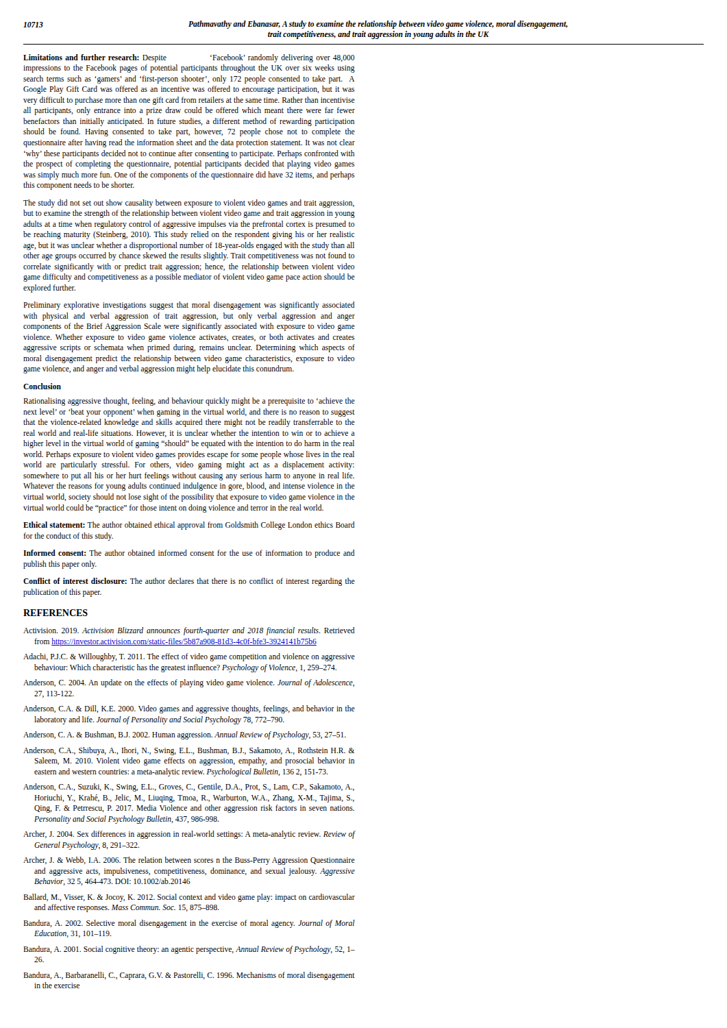10713
Pathmavathy and Ebanasar, A study to examine the relationship between video game violence, moral disengagement,
trait competitiveness, and trait aggression in young adults in the UK
Limitations and further research: Despite ‘Facebook’ randomly delivering over 48,000 impressions to the Facebook pages of potential participants throughout the UK over six weeks using search terms such as ‘gamers’ and ‘first-person shooter’, only 172 people consented to take part. A Google Play Gift Card was offered as an incentive was offered to encourage participation, but it was very difficult to purchase more than one gift card from retailers at the same time. Rather than incentivise all participants, only entrance into a prize draw could be offered which meant there were far fewer benefactors than initially anticipated. In future studies, a different method of rewarding participation should be found. Having consented to take part, however, 72 people chose not to complete the questionnaire after having read the information sheet and the data protection statement. It was not clear ‘why’ these participants decided not to continue after consenting to participate. Perhaps confronted with the prospect of completing the questionnaire, potential participants decided that playing video games was simply much more fun. One of the components of the questionnaire did have 32 items, and perhaps this component needs to be shorter.
The study did not set out show causality between exposure to violent video games and trait aggression, but to examine the strength of the relationship between violent video game and trait aggression in young adults at a time when regulatory control of aggressive impulses via the prefrontal cortex is presumed to be reaching maturity (Steinberg, 2010). This study relied on the respondent giving his or her realistic age, but it was unclear whether a disproportional number of 18-year-olds engaged with the study than all other age groups occurred by chance skewed the results slightly. Trait competitiveness was not found to correlate significantly with or predict trait aggression; hence, the relationship between violent video game difficulty and competitiveness as a possible mediator of violent video game pace action should be explored further.
Preliminary explorative investigations suggest that moral disengagement was significantly associated with physical and verbal aggression of trait aggression, but only verbal aggression and anger components of the Brief Aggression Scale were significantly associated with exposure to video game violence. Whether exposure to video game violence activates, creates, or both activates and creates aggressive scripts or schemata when primed during, remains unclear. Determining which aspects of moral disengagement predict the relationship between video game characteristics, exposure to video game violence, and anger and verbal aggression might help elucidate this conundrum.
Conclusion
Rationalising aggressive thought, feeling, and behaviour quickly might be a prerequisite to ‘achieve the next level’ or ‘beat your opponent’ when gaming in the virtual world, and there is no reason to suggest that the violence-related knowledge and skills acquired there might not be readily transferrable to the real world and real-life situations. However, it is unclear whether the intention to win or to achieve a higher level in the virtual world of gaming “should” be equated with the intention to do harm in the real world. Perhaps exposure to violent video games provides escape for some people whose lives in the real world are particularly stressful. For others, video gaming might act as a displacement activity: somewhere to put all his or her hurt feelings without causing any serious harm to anyone in real life. Whatever the reasons for young adults continued indulgence in gore, blood, and intense violence in the virtual world, society should not lose sight of the possibility that exposure to video game violence in the virtual world could be “practice” for those intent on doing violence and terror in the real world.
Ethical statement: The author obtained ethical approval from Goldsmith College London ethics Board for the conduct of this study.
Informed consent: The author obtained informed consent for the use of information to produce and publish this paper only.
Conflict of interest disclosure: The author declares that there is no conflict of interest regarding the publication of this paper.
REFERENCES
Activision. 2019. Activision Blizzard announces fourth-quarter and 2018 financial results. Retrieved from https://investor.activision.com/static-files/5b87a908-81d3-4c0f-bfe3-3924141b75b6
Adachi, P.J.C. & Willoughby, T. 2011. The effect of video game competition and violence on aggressive behaviour: Which characteristic has the greatest influence? Psychology of Violence, 1, 259–274.
Anderson, C. 2004. An update on the effects of playing video game violence. Journal of Adolescence, 27, 113-122.
Anderson, C.A. & Dill, K.E. 2000. Video games and aggressive thoughts, feelings, and behavior in the laboratory and life. Journal of Personality and Social Psychology 78, 772–790.
Anderson, C. A. & Bushman, B.J. 2002. Human aggression. Annual Review of Psychology, 53, 27–51.
Anderson, C.A., Shibuya, A., Ihori, N., Swing, E.L., Bushman, B.J., Sakamoto, A., Rothstein H.R. & Saleem, M. 2010. Violent video game effects on aggression, empathy, and prosocial behavior in eastern and western countries: a meta-analytic review. Psychological Bulletin, 136 2, 151-73.
Anderson, C.A., Suzuki, K., Swing, E.L., Groves, C., Gentile, D.A., Prot, S., Lam, C.P., Sakamoto, A., Horiuchi, Y., Krahé, B., Jelic, M., Liuqing, Tmoa, R., Warburton, W.A., Zhang, X-M., Tajima, S., Qing, F. & Petrrescu, P. 2017. Media Violence and other aggression risk factors in seven nations. Personality and Social Psychology Bulletin, 437, 986-998.
Archer, J. 2004. Sex differences in aggression in real-world settings: A meta-analytic review. Review of General Psychology, 8, 291–322.
Archer, J. & Webb, I.A. 2006. The relation between scores n the Buss-Perry Aggression Questionnaire and aggressive acts, impulsiveness, competitiveness, dominance, and sexual jealousy. Aggressive Behavior, 32 5, 464-473. DOI: 10.1002/ab.20146
Ballard, M., Visser, K. & Jocoy, K. 2012. Social context and video game play: impact on cardiovascular and affective responses. Mass Commun. Soc. 15, 875–898.
Bandura, A. 2002. Selective moral disengagement in the exercise of moral agency. Journal of Moral Education, 31, 101–119.
Bandura, A. 2001. Social cognitive theory: an agentic perspective, Annual Review of Psychology, 52, 1–26.
Bandura, A., Barbaranelli, C., Caprara, G.V. & Pastorelli, C. 1996. Mechanisms of moral disengagement in the exercise